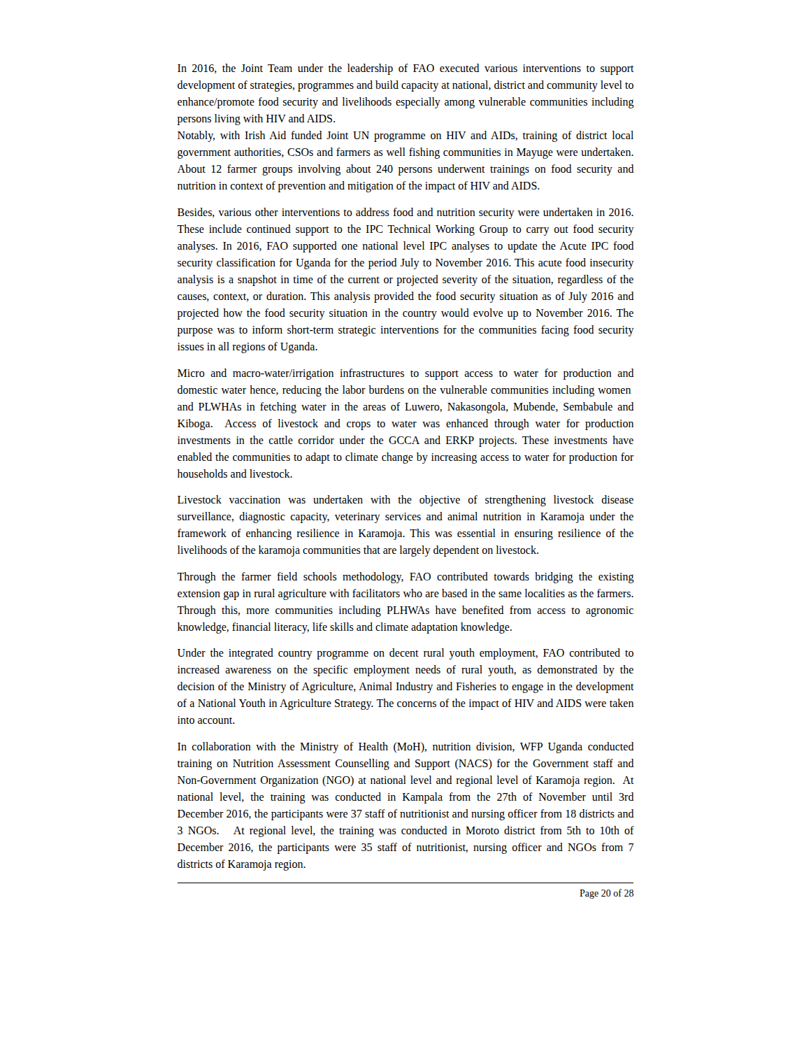In 2016, the Joint Team under the leadership of FAO executed various interventions to support development of strategies, programmes and build capacity at national, district and community level to enhance/promote food security and livelihoods especially among vulnerable communities including persons living with HIV and AIDS.
Notably, with Irish Aid funded Joint UN programme on HIV and AIDs, training of district local government authorities, CSOs and farmers as well fishing communities in Mayuge were undertaken. About 12 farmer groups involving about 240 persons underwent trainings on food security and nutrition in context of prevention and mitigation of the impact of HIV and AIDS.
Besides, various other interventions to address food and nutrition security were undertaken in 2016. These include continued support to the IPC Technical Working Group to carry out food security analyses. In 2016, FAO supported one national level IPC analyses to update the Acute IPC food security classification for Uganda for the period July to November 2016. This acute food insecurity analysis is a snapshot in time of the current or projected severity of the situation, regardless of the causes, context, or duration. This analysis provided the food security situation as of July 2016 and projected how the food security situation in the country would evolve up to November 2016. The purpose was to inform short-term strategic interventions for the communities facing food security issues in all regions of Uganda.
Micro and macro-water/irrigation infrastructures to support access to water for production and domestic water hence, reducing the labor burdens on the vulnerable communities including women and PLWHAs in fetching water in the areas of Luwero, Nakasongola, Mubende, Sembabule and Kiboga. Access of livestock and crops to water was enhanced through water for production investments in the cattle corridor under the GCCA and ERKP projects. These investments have enabled the communities to adapt to climate change by increasing access to water for production for households and livestock.
Livestock vaccination was undertaken with the objective of strengthening livestock disease surveillance, diagnostic capacity, veterinary services and animal nutrition in Karamoja under the framework of enhancing resilience in Karamoja. This was essential in ensuring resilience of the livelihoods of the karamoja communities that are largely dependent on livestock.
Through the farmer field schools methodology, FAO contributed towards bridging the existing extension gap in rural agriculture with facilitators who are based in the same localities as the farmers. Through this, more communities including PLHWAs have benefited from access to agronomic knowledge, financial literacy, life skills and climate adaptation knowledge.
Under the integrated country programme on decent rural youth employment, FAO contributed to increased awareness on the specific employment needs of rural youth, as demonstrated by the decision of the Ministry of Agriculture, Animal Industry and Fisheries to engage in the development of a National Youth in Agriculture Strategy. The concerns of the impact of HIV and AIDS were taken into account.
In collaboration with the Ministry of Health (MoH), nutrition division, WFP Uganda conducted training on Nutrition Assessment Counselling and Support (NACS) for the Government staff and Non-Government Organization (NGO) at national level and regional level of Karamoja region. At national level, the training was conducted in Kampala from the 27th of November until 3rd December 2016, the participants were 37 staff of nutritionist and nursing officer from 18 districts and 3 NGOs. At regional level, the training was conducted in Moroto district from 5th to 10th of December 2016, the participants were 35 staff of nutritionist, nursing officer and NGOs from 7 districts of Karamoja region.
Page 20 of 28